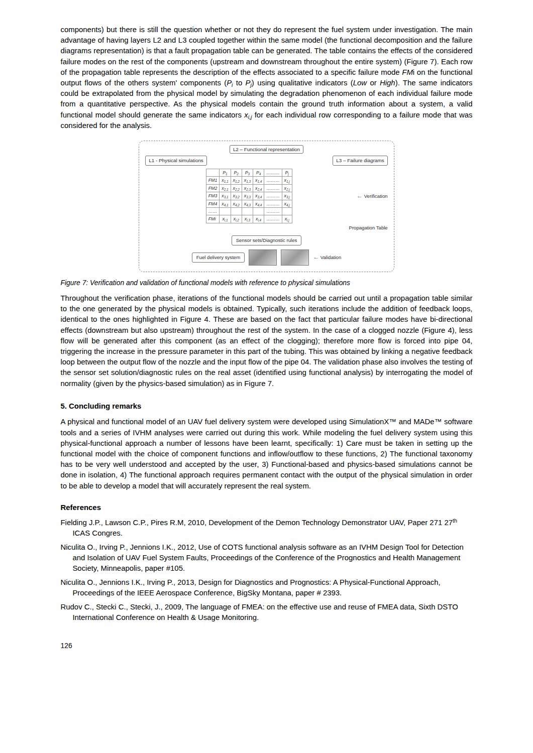components) but there is still the question whether or not they do represent the fuel system under investigation. The main advantage of having layers L2 and L3 coupled together within the same model (the functional decomposition and the failure diagrams representation) is that a fault propagation table can be generated. The table contains the effects of the considered failure modes on the rest of the components (upstream and downstream throughout the entire system) (Figure 7). Each row of the propagation table represents the description of the effects associated to a specific failure mode FMi on the functional output flows of the others system' components (Pi to Pj) using qualitative indicators (Low or High). The same indicators could be extrapolated from the physical model by simulating the degradation phenomenon of each individual failure mode from a quantitative perspective. As the physical models contain the ground truth information about a system, a valid functional model should generate the same indicators xi,j for each individual row corresponding to a failure mode that was considered for the analysis.
L2 – Functional representation
L1 - Physical simulations L3 – Failure diagrams
| | P 1 | P 2 | P 3 | P 4 | ……… | P j |
| --- | --- | --- | --- | --- | --- | --- |
| FM1 | x 1,1 | x 1,2 | x 1,3 | x 1,4 | ……… | x 1,j |
| FM2 | x 2,1 | x 2,2 | x 2,3 | x 2,4 | ……… | x 2,j |
| FM3 | x 3,1 | x 3,2 | x 3,3 | x 3,4 | ……… | x 3,j |
| FM4 | x 4,1 | x 4,2 | x 4,3 | x 4,4 | ……… | x 4,j |
| …… | | | | | ……… | |
| FMi | x i,1 | x i,2 | x i,3 | x i,4 | ……… | x i,j |
← Verification
Propagation Table
Sensor sets/Diagnostic rules
Fuel delivery system ← Validation
Figure 7: Verification and validation of functional models with reference to physical simulations
Throughout the verification phase, iterations of the functional models should be carried out until a propagation table similar to the one generated by the physical models is obtained. Typically, such iterations include the addition of feedback loops, identical to the ones highlighted in Figure 4. These are based on the fact that particular failure modes have bi-directional effects (downstream but also upstream) throughout the rest of the system. In the case of a clogged nozzle (Figure 4), less flow will be generated after this component (as an effect of the clogging); therefore more flow is forced into pipe 04, triggering the increase in the pressure parameter in this part of the tubing. This was obtained by linking a negative feedback loop between the output flow of the nozzle and the input flow of the pipe 04. The validation phase also involves the testing of the sensor set solution/diagnostic rules on the real asset (identified using functional analysis) by interrogating the model of normality (given by the physics-based simulation) as in Figure 7.
5. Concluding remarks
A physical and functional model of an UAV fuel delivery system were developed using SimulationX™ and MADe™ software tools and a series of IVHM analyses were carried out during this work. While modeling the fuel delivery system using this physical-functional approach a number of lessons have been learnt, specifically: 1) Care must be taken in setting up the functional model with the choice of component functions and inflow/outflow to these functions, 2) The functional taxonomy has to be very well understood and accepted by the user, 3) Functional-based and physics-based simulations cannot be done in isolation, 4) The functional approach requires permanent contact with the output of the physical simulation in order to be able to develop a model that will accurately represent the real system.
References
Fielding J.P., Lawson C.P., Pires R.M, 2010, Development of the Demon Technology Demonstrator UAV, Paper 271 27th ICAS Congres.
Niculita O., Irving P., Jennions I.K., 2012, Use of COTS functional analysis software as an IVHM Design Tool for Detection and Isolation of UAV Fuel System Faults, Proceedings of the Conference of the Prognostics and Health Management Society, Minneapolis, paper #105.
Niculita O., Jennions I.K., Irving P., 2013, Design for Diagnostics and Prognostics: A Physical-Functional Approach, Proceedings of the IEEE Aerospace Conference, BigSky Montana, paper # 2393.
Rudov C., Stecki C., Stecki, J., 2009, The language of FMEA: on the effective use and reuse of FMEA data, Sixth DSTO International Conference on Health & Usage Monitoring.
126